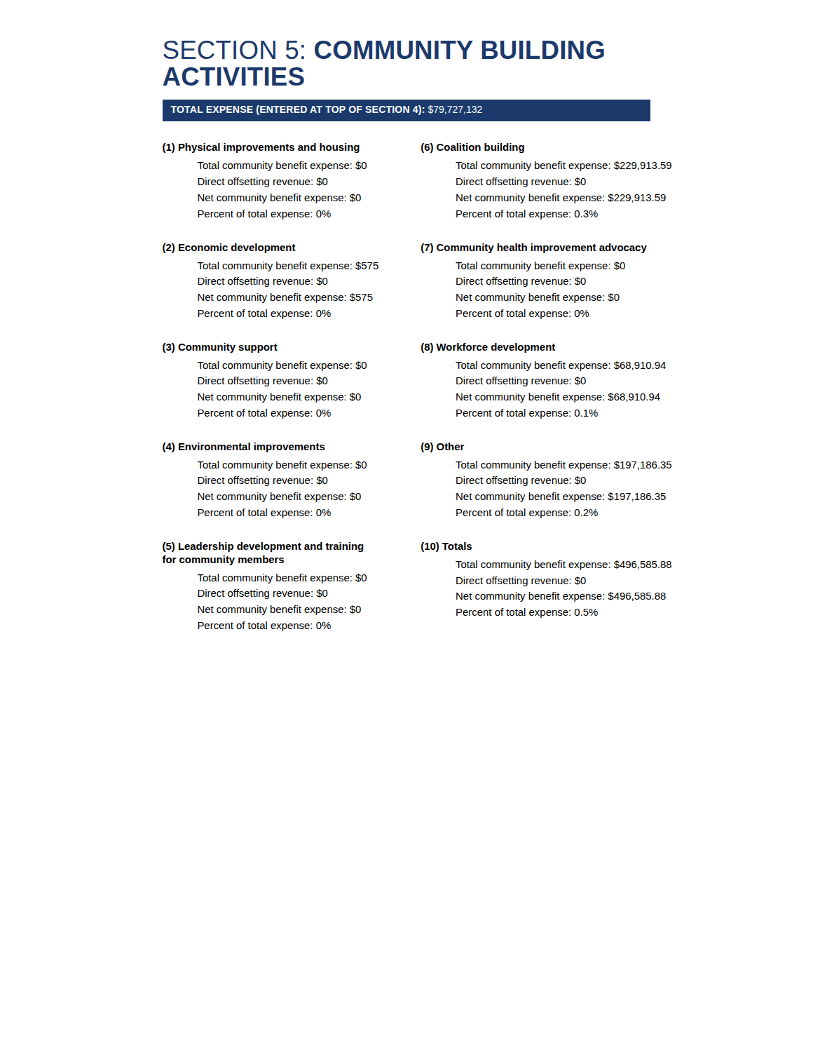Section 5: Community Building Activities
Total expense (entered at top of Section 4): $79,727,132
(1) Physical improvements and housing
Total community benefit expense: $0
Direct offsetting revenue: $0
Net community benefit expense: $0
Percent of total expense: 0%
(2) Economic development
Total community benefit expense: $575
Direct offsetting revenue: $0
Net community benefit expense: $575
Percent of total expense: 0%
(3) Community support
Total community benefit expense: $0
Direct offsetting revenue: $0
Net community benefit expense: $0
Percent of total expense: 0%
(4) Environmental improvements
Total community benefit expense: $0
Direct offsetting revenue: $0
Net community benefit expense: $0
Percent of total expense: 0%
(5) Leadership development and training
for community members
Total community benefit expense: $0
Direct offsetting revenue: $0
Net community benefit expense: $0
Percent of total expense: 0%
(6) Coalition building
Total community benefit expense: $229,913.59
Direct offsetting revenue: $0
Net community benefit expense: $229,913.59
Percent of total expense: 0.3%
(7) Community health improvement advocacy
Total community benefit expense: $0
Direct offsetting revenue: $0
Net community benefit expense: $0
Percent of total expense: 0%
(8) Workforce development
Total community benefit expense: $68,910.94
Direct offsetting revenue: $0
Net community benefit expense: $68,910.94
Percent of total expense: 0.1%
(9) Other
Total community benefit expense: $197,186.35
Direct offsetting revenue: $0
Net community benefit expense: $197,186.35
Percent of total expense: 0.2%
(10) Totals
Total community benefit expense: $496,585.88
Direct offsetting revenue: $0
Net community benefit expense: $496,585.88
Percent of total expense: 0.5%